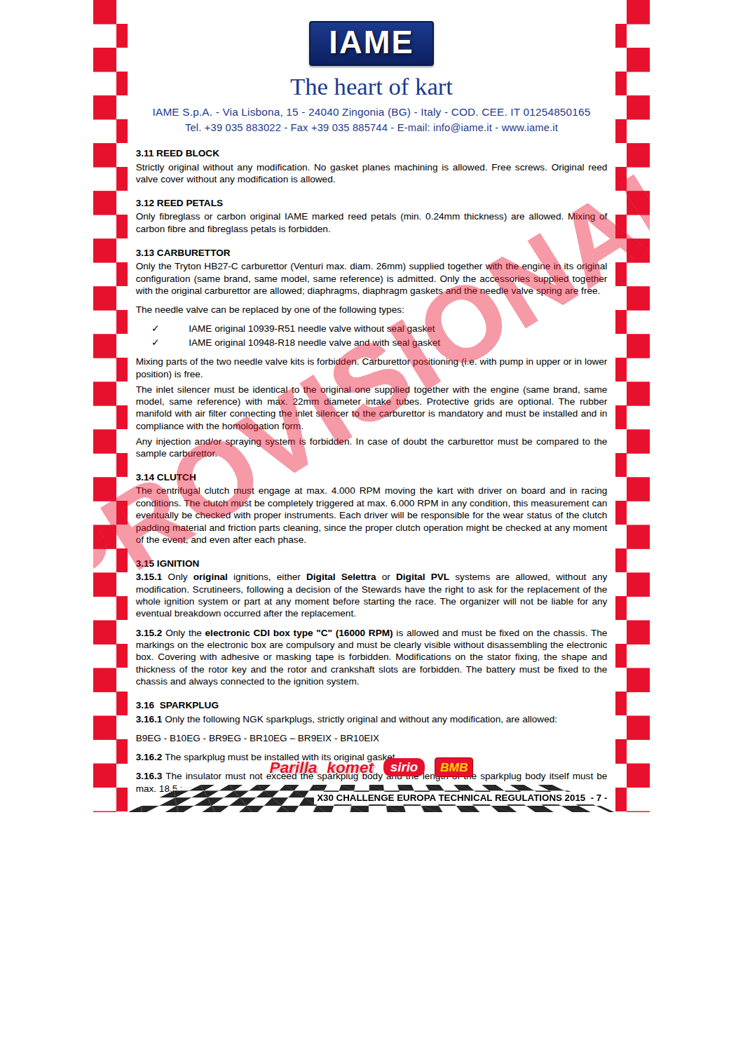PROVISIONAL
IAME
The heart of kart
IAME S.p.A. - Via Lisbona, 15 - 24040 Zingonia (BG) - Italy - COD. CEE. IT 01254850165
Tel. +39 035 883022 - Fax +39 035 885744 - E-mail: info@iame.it - www.iame.it
3.11 REED BLOCK
Strictly original without any modification. No gasket planes machining is allowed. Free screws. Original reed valve cover without any modification is allowed.
3.12 REED PETALS
Only fibreglass or carbon original IAME marked reed petals (min. 0.24mm thickness) are allowed. Mixing of carbon fibre and fibreglass petals is forbidden.
3.13 CARBURETTOR
Only the Tryton HB27-C carburettor (Venturi max. diam. 26mm) supplied together with the engine in its original configuration (same brand, same model, same reference) is admitted. Only the accessories supplied together with the original carburettor are allowed; diaphragms, diaphragm gaskets and the needle valve spring are free.
The needle valve can be replaced by one of the following types:
IAME original 10939-R51 needle valve without seal gasket
IAME original 10948-R18 needle valve and with seal gasket
Mixing parts of the two needle valve kits is forbidden. Carburettor positioning (i.e. with pump in upper or in lower position) is free.
The inlet silencer must be identical to the original one supplied together with the engine (same brand, same model, same reference) with max. 22mm diameter intake tubes. Protective grids are optional. The rubber manifold with air filter connecting the inlet silencer to the carburettor is mandatory and must be installed and in compliance with the homologation form.
Any injection and/or spraying system is forbidden. In case of doubt the carburettor must be compared to the sample carburettor.
3.14 CLUTCH
The centrifugal clutch must engage at max. 4.000 RPM moving the kart with driver on board and in racing conditions. The clutch must be completely triggered at max. 6.000 RPM in any condition, this measurement can eventually be checked with proper instruments. Each driver will be responsible for the wear status of the clutch padding material and friction parts cleaning, since the proper clutch operation might be checked at any moment of the event, and even after each phase.
3.15 IGNITION
3.15.1 Only original ignitions, either Digital Selettra or Digital PVL systems are allowed, without any modification. Scrutineers, following a decision of the Stewards have the right to ask for the replacement of the whole ignition system or part at any moment before starting the race. The organizer will not be liable for any eventual breakdown occurred after the replacement.
3.15.2 Only the electronic CDI box type "C" (16000 RPM) is allowed and must be fixed on the chassis. The markings on the electronic box are compulsory and must be clearly visible without disassembling the electronic box. Covering with adhesive or masking tape is forbidden. Modifications on the stator fixing, the shape and thickness of the rotor key and the rotor and crankshaft slots are forbidden. The battery must be fixed to the chassis and always connected to the ignition system.
3.16 SPARKPLUG
3.16.1 Only the following NGK sparkplugs, strictly original and without any modification, are allowed:
B9EG - B10EG - BR9EG - BR10EG – BR9EIX - BR10EIX
3.16.2 The sparkplug must be installed with its original gasket.
3.16.3 The insulator must not exceed the sparkplug body and the length of the sparkplug body itself must be max. 18,5 mm.
Parilla komet sirio BMB
X30 CHALLENGE EUROPA TECHNICAL REGULATIONS 2015 - 7 -